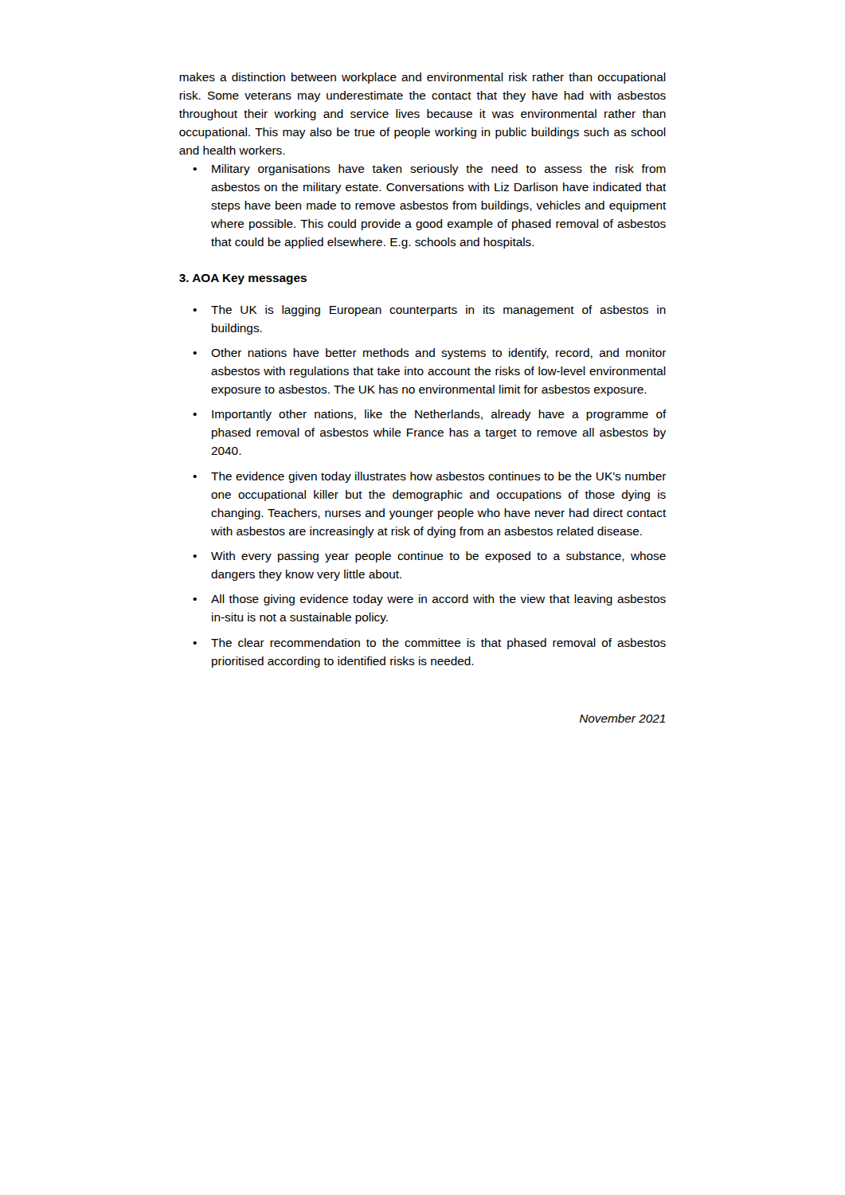makes a distinction between workplace and environmental risk rather than occupational risk. Some veterans may underestimate the contact that they have had with asbestos throughout their working and service lives because it was environmental rather than occupational. This may also be true of people working in public buildings such as school and health workers.
Military organisations have taken seriously the need to assess the risk from asbestos on the military estate. Conversations with Liz Darlison have indicated that steps have been made to remove asbestos from buildings, vehicles and equipment where possible. This could provide a good example of phased removal of asbestos that could be applied elsewhere. E.g. schools and hospitals.
3. AOA Key messages
The UK is lagging European counterparts in its management of asbestos in buildings.
Other nations have better methods and systems to identify, record, and monitor asbestos with regulations that take into account the risks of low-level environmental exposure to asbestos. The UK has no environmental limit for asbestos exposure.
Importantly other nations, like the Netherlands, already have a programme of phased removal of asbestos while France has a target to remove all asbestos by 2040.
The evidence given today illustrates how asbestos continues to be the UK's number one occupational killer but the demographic and occupations of those dying is changing. Teachers, nurses and younger people who have never had direct contact with asbestos are increasingly at risk of dying from an asbestos related disease.
With every passing year people continue to be exposed to a substance, whose dangers they know very little about.
All those giving evidence today were in accord with the view that leaving asbestos in-situ is not a sustainable policy.
The clear recommendation to the committee is that phased removal of asbestos prioritised according to identified risks is needed.
November 2021